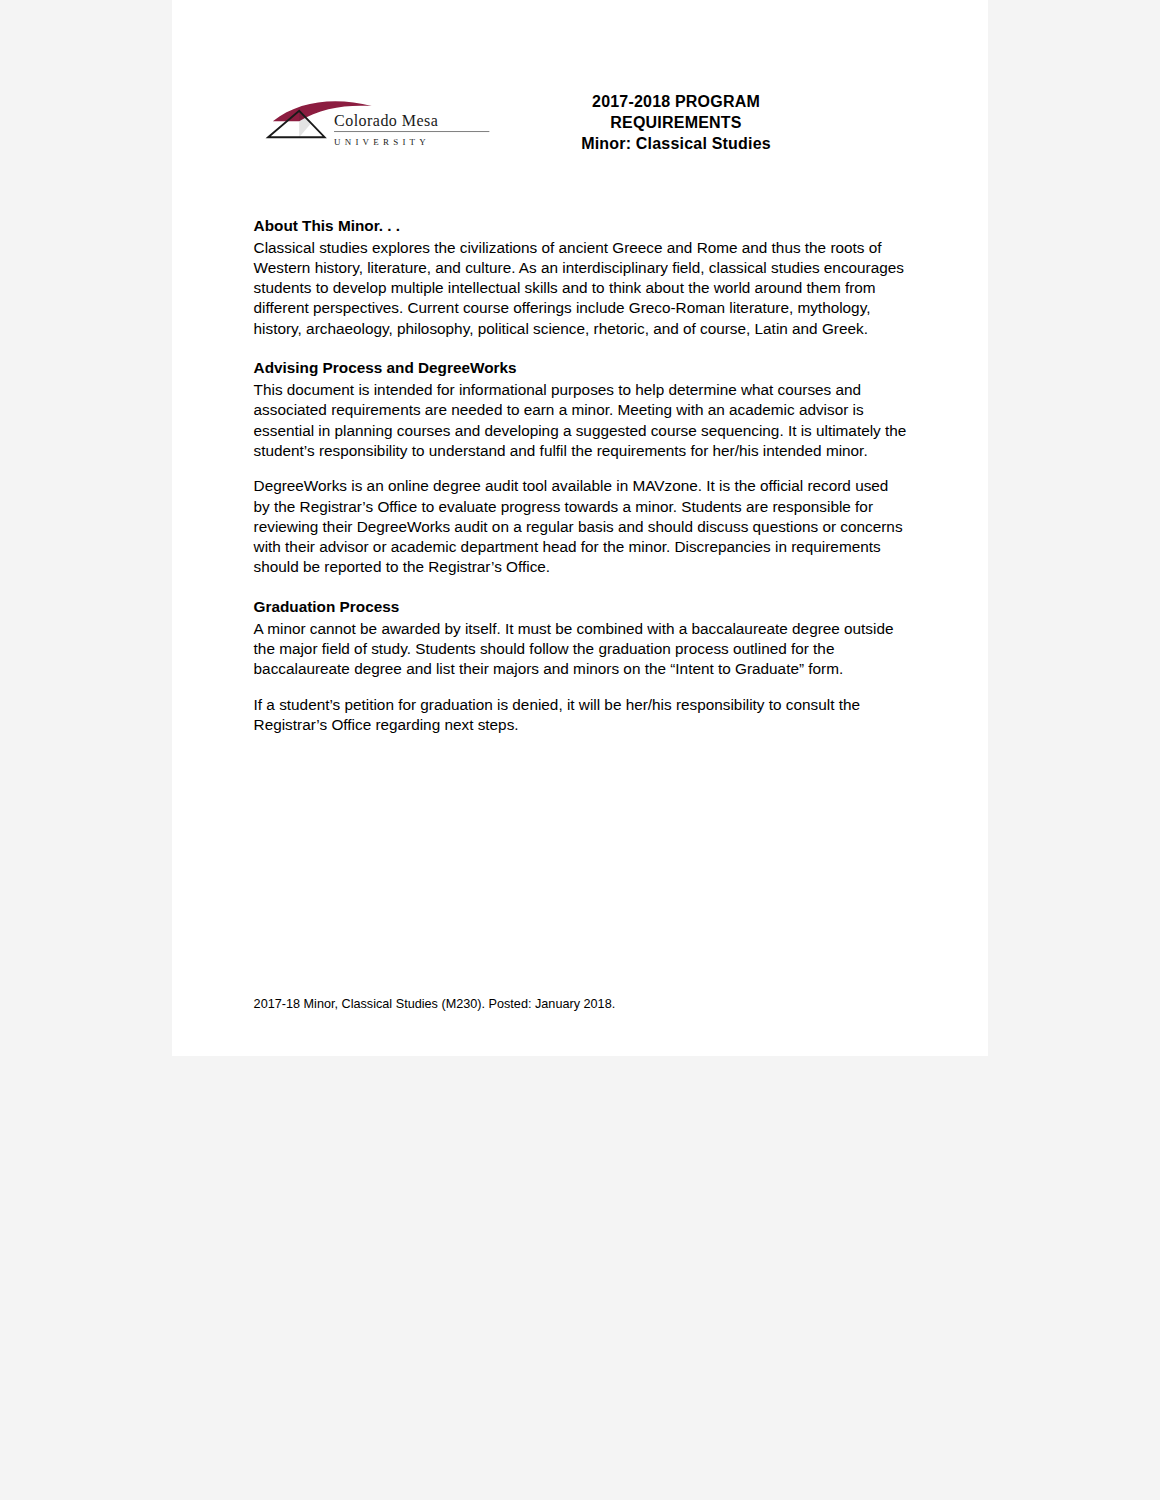Colorado Mesa UNIVERSITY
2017-2018 PROGRAM REQUIREMENTS
Minor: Classical Studies
About This Minor. . .
Classical studies explores the civilizations of ancient Greece and Rome and thus the roots of Western history, literature, and culture. As an interdisciplinary field, classical studies encourages students to develop multiple intellectual skills and to think about the world around them from different perspectives. Current course offerings include Greco-Roman literature, mythology, history, archaeology, philosophy, political science, rhetoric, and of course, Latin and Greek.
Advising Process and DegreeWorks
This document is intended for informational purposes to help determine what courses and associated requirements are needed to earn a minor. Meeting with an academic advisor is essential in planning courses and developing a suggested course sequencing. It is ultimately the student’s responsibility to understand and fulfil the requirements for her/his intended minor.
DegreeWorks is an online degree audit tool available in MAVzone. It is the official record used by the Registrar’s Office to evaluate progress towards a minor. Students are responsible for reviewing their DegreeWorks audit on a regular basis and should discuss questions or concerns with their advisor or academic department head for the minor. Discrepancies in requirements should be reported to the Registrar’s Office.
Graduation Process
A minor cannot be awarded by itself. It must be combined with a baccalaureate degree outside the major field of study. Students should follow the graduation process outlined for the baccalaureate degree and list their majors and minors on the “Intent to Graduate” form.
If a student’s petition for graduation is denied, it will be her/his responsibility to consult the Registrar’s Office regarding next steps.
2017-18 Minor, Classical Studies (M230). Posted: January 2018.